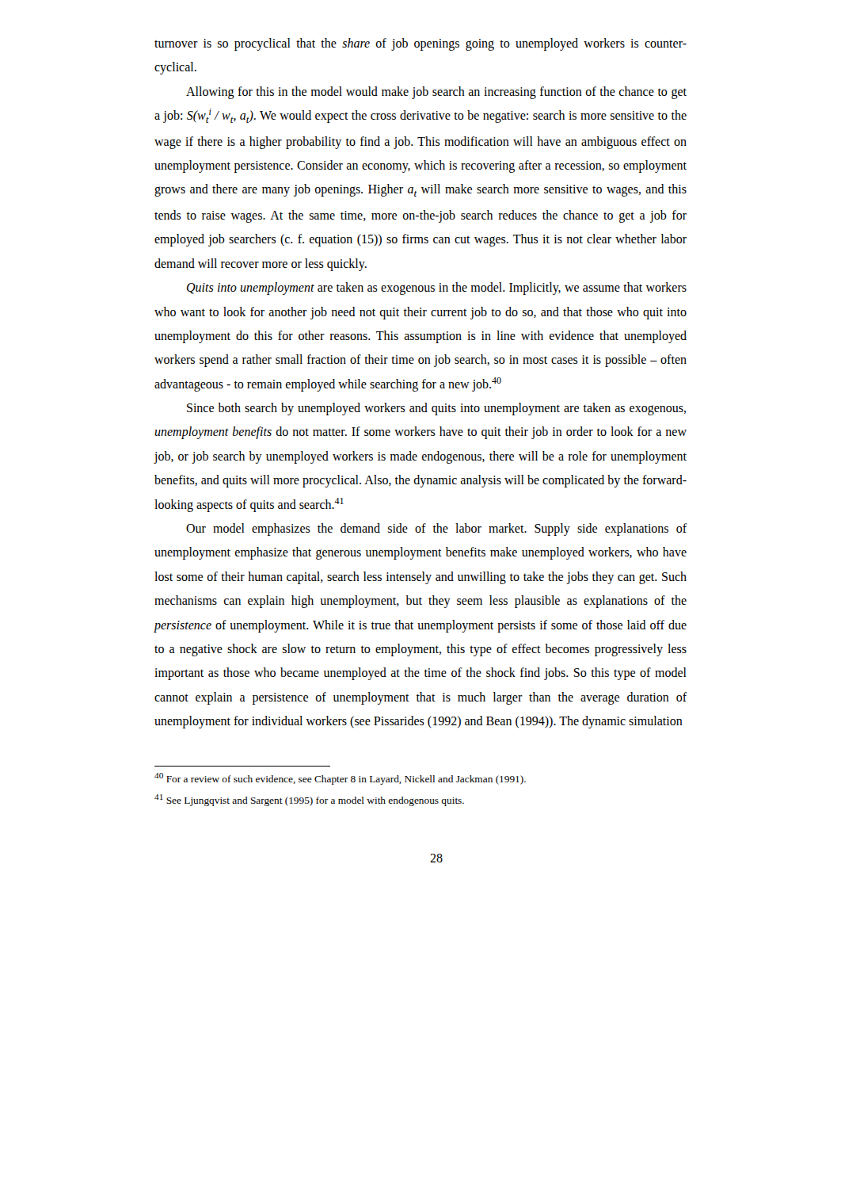turnover is so procyclical that the share of job openings going to unemployed workers is counter-cyclical.
Allowing for this in the model would make job search an increasing function of the chance to get a job: S(wti / wt, at). We would expect the cross derivative to be negative: search is more sensitive to the wage if there is a higher probability to find a job. This modification will have an ambiguous effect on unemployment persistence. Consider an economy, which is recovering after a recession, so employment grows and there are many job openings. Higher at will make search more sensitive to wages, and this tends to raise wages. At the same time, more on-the-job search reduces the chance to get a job for employed job searchers (c. f. equation (15)) so firms can cut wages. Thus it is not clear whether labor demand will recover more or less quickly.
Quits into unemployment are taken as exogenous in the model. Implicitly, we assume that workers who want to look for another job need not quit their current job to do so, and that those who quit into unemployment do this for other reasons. This assumption is in line with evidence that unemployed workers spend a rather small fraction of their time on job search, so in most cases it is possible – often advantageous - to remain employed while searching for a new job.40
Since both search by unemployed workers and quits into unemployment are taken as exogenous, unemployment benefits do not matter. If some workers have to quit their job in order to look for a new job, or job search by unemployed workers is made endogenous, there will be a role for unemployment benefits, and quits will more procyclical. Also, the dynamic analysis will be complicated by the forward-looking aspects of quits and search.41
Our model emphasizes the demand side of the labor market. Supply side explanations of unemployment emphasize that generous unemployment benefits make unemployed workers, who have lost some of their human capital, search less intensely and unwilling to take the jobs they can get. Such mechanisms can explain high unemployment, but they seem less plausible as explanations of the persistence of unemployment. While it is true that unemployment persists if some of those laid off due to a negative shock are slow to return to employment, this type of effect becomes progressively less important as those who became unemployed at the time of the shock find jobs. So this type of model cannot explain a persistence of unemployment that is much larger than the average duration of unemployment for individual workers (see Pissarides (1992) and Bean (1994)). The dynamic simulation
40 For a review of such evidence, see Chapter 8 in Layard, Nickell and Jackman (1991).
41 See Ljungqvist and Sargent (1995) for a model with endogenous quits.
28